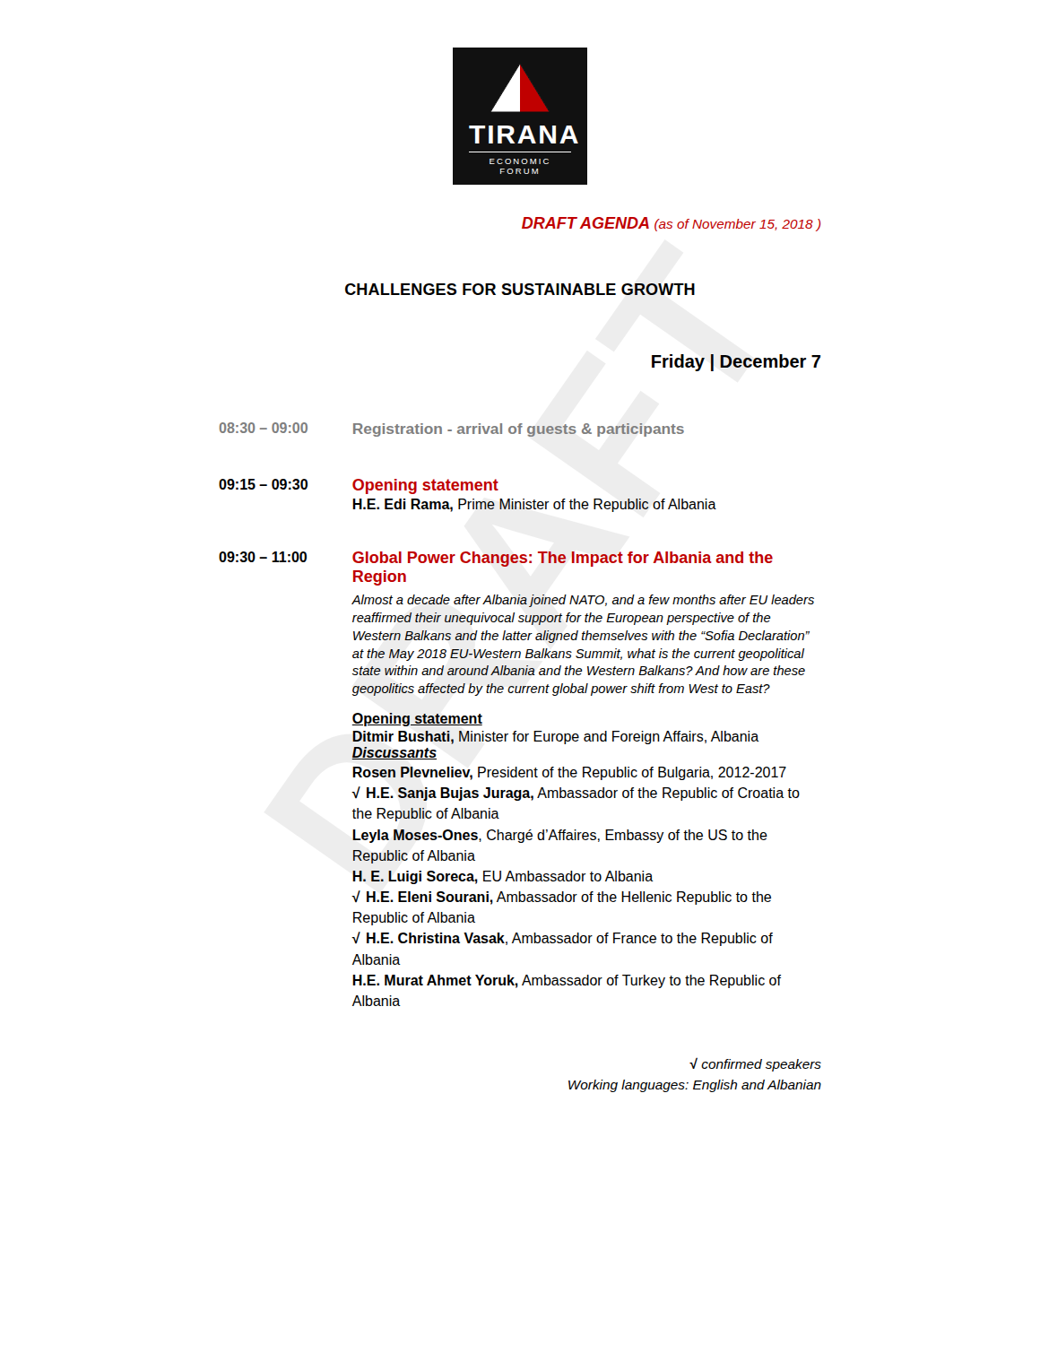DRAFT
TIRANA
ECONOMIC FORUM
DRAFT AGENDA (as of November 15, 2018 )
CHALLENGES FOR SUSTAINABLE GROWTH
Friday | December 7
08:30 – 09:00
Registration - arrival of guests & participants
09:15 – 09:30
Opening statement
H.E. Edi Rama, Prime Minister of the Republic of Albania
09:30 – 11:00
Global Power Changes: The Impact for Albania and the Region
Almost a decade after Albania joined NATO, and a few months after EU leaders reaffirmed their unequivocal support for the European perspective of the Western Balkans and the latter aligned themselves with the “Sofia Declaration” at the May 2018 EU-Western Balkans Summit, what is the current geopolitical state within and around Albania and the Western Balkans? And how are these geopolitics affected by the current global power shift from West to East?
Opening statement
Ditmir Bushati, Minister for Europe and Foreign Affairs, Albania
Discussants
Rosen Plevneliev, President of the Republic of Bulgaria, 2012-2017
√ H.E. Sanja Bujas Juraga, Ambassador of the Republic of Croatia to the Republic of Albania
Leyla Moses-Ones, Chargé d’Affaires, Embassy of the US to the Republic of Albania
H. E. Luigi Soreca, EU Ambassador to Albania
√ H.E. Eleni Sourani, Ambassador of the Hellenic Republic to the Republic of Albania
√ H.E. Christina Vasak, Ambassador of France to the Republic of Albania
H.E. Murat Ahmet Yoruk, Ambassador of Turkey to the Republic of Albania
√ confirmed speakers
Working languages: English and Albanian